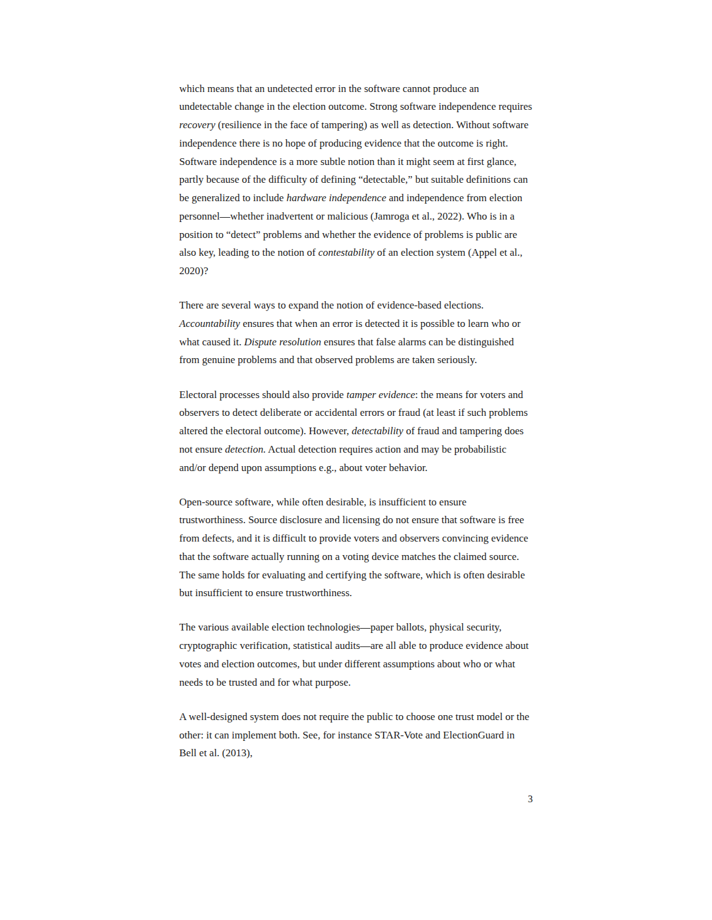which means that an undetected error in the software cannot produce an undetectable change in the election outcome. Strong software independence requires recovery (resilience in the face of tampering) as well as detection. Without software independence there is no hope of producing evidence that the outcome is right. Software independence is a more subtle notion than it might seem at first glance, partly because of the difficulty of defining “detectable,” but suitable definitions can be generalized to include hardware independence and independence from election personnel—whether inadvertent or malicious (Jamroga et al., 2022). Who is in a position to “detect” problems and whether the evidence of problems is public are also key, leading to the notion of contestability of an election system (Appel et al., 2020)?
There are several ways to expand the notion of evidence-based elections. Accountability ensures that when an error is detected it is possible to learn who or what caused it. Dispute resolution ensures that false alarms can be distinguished from genuine problems and that observed problems are taken seriously.
Electoral processes should also provide tamper evidence: the means for voters and observers to detect deliberate or accidental errors or fraud (at least if such problems altered the electoral outcome). However, detectability of fraud and tampering does not ensure detection. Actual detection requires action and may be probabilistic and/or depend upon assumptions e.g., about voter behavior.
Open-source software, while often desirable, is insufficient to ensure trustworthiness. Source disclosure and licensing do not ensure that software is free from defects, and it is difficult to provide voters and observers convincing evidence that the software actually running on a voting device matches the claimed source. The same holds for evaluating and certifying the software, which is often desirable but insufficient to ensure trustworthiness.
The various available election technologies—paper ballots, physical security, cryptographic verification, statistical audits—are all able to produce evidence about votes and election outcomes, but under different assumptions about who or what needs to be trusted and for what purpose.
A well-designed system does not require the public to choose one trust model or the other: it can implement both. See, for instance STAR-Vote and ElectionGuard in Bell et al. (2013),
3